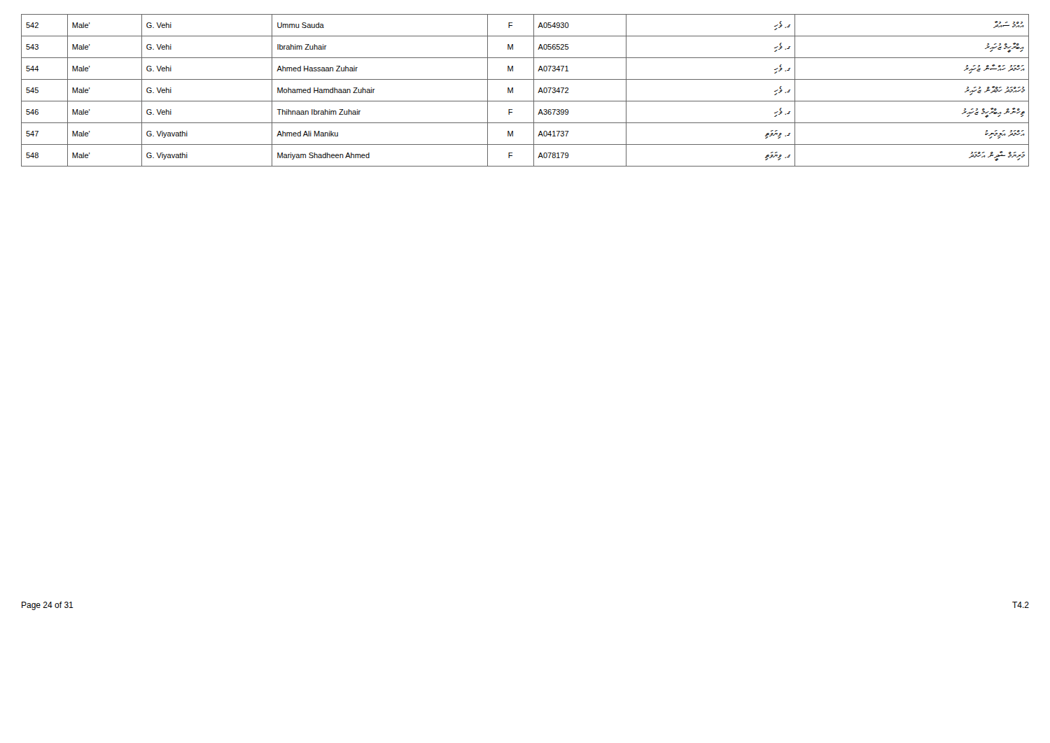| 542 | Male' | G. Vehi | Ummu Sauda | F | A054930 | ގ. ވެހި | އުއްމު ސައުދާ |
| 543 | Male' | G. Vehi | Ibrahim Zuhair | M | A056525 | ގ. ވެހި | އިބްރާހީމް ޒުހައިރު |
| 544 | Male' | G. Vehi | Ahmed Hassaan Zuhair | M | A073471 | ގ. ވެހި | އަހްމަދު ހައްސާން ޒުހައިރު |
| 545 | Male' | G. Vehi | Mohamed Hamdhaan Zuhair | M | A073472 | ގ. ވެހި | މުހައްމަދު ހަމްދާން ޒުހައިރު |
| 546 | Male' | G. Vehi | Thihnaan Ibrahim Zuhair | F | A367399 | ގ. ވެހި | ތިހްނާން އިބްރާހީމް ޒުހައިރު |
| 547 | Male' | G. Viyavathi | Ahmed Ali Maniku | M | A041737 | ގ. ވިޔަވަތި | އަހްމަދު އަލިމަނިކު |
| 548 | Male' | G. Viyavathi | Mariyam Shadheen Ahmed | F | A078179 | ގ. ވިޔަވަތި | މަރިޔަމް ޝާދީން އަހްމަދު |
Page 24 of 31 T4.2